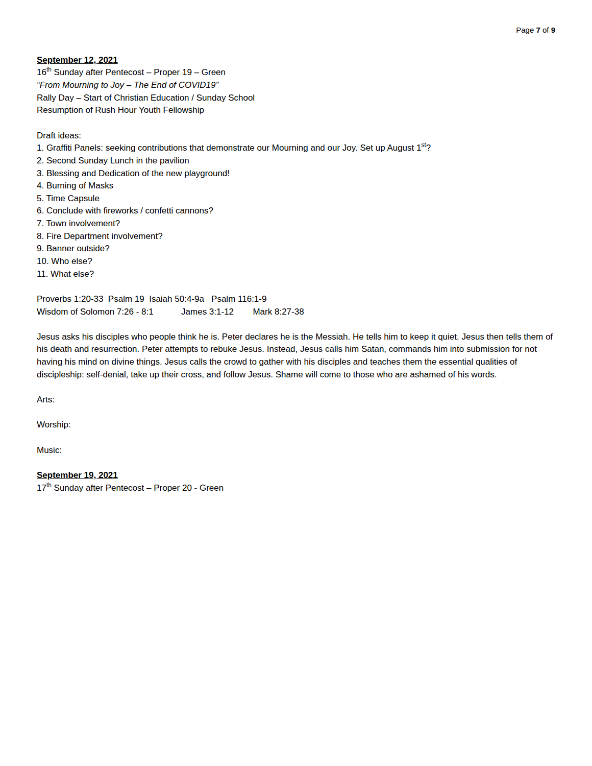Page 7 of 9
September 12, 2021
16th Sunday after Pentecost – Proper 19 – Green
“From Mourning to Joy – The End of COVID19”
Rally Day – Start of Christian Education / Sunday School
Resumption of Rush Hour Youth Fellowship
Draft ideas:
1. Graffiti Panels: seeking contributions that demonstrate our Mourning and our Joy. Set up August 1st?
2. Second Sunday Lunch in the pavilion
3. Blessing and Dedication of the new playground!
4. Burning of Masks
5. Time Capsule
6. Conclude with fireworks / confetti cannons?
7. Town involvement?
8. Fire Department involvement?
9. Banner outside?
10. Who else?
11. What else?
Proverbs 1:20-33 Psalm 19 Isaiah 50:4-9a Psalm 116:1-9
Wisdom of Solomon 7:26 - 8:1 James 3:1-12 Mark 8:27-38
Jesus asks his disciples who people think he is. Peter declares he is the Messiah. He tells him to keep it quiet. Jesus then tells them of his death and resurrection. Peter attempts to rebuke Jesus. Instead, Jesus calls him Satan, commands him into submission for not having his mind on divine things. Jesus calls the crowd to gather with his disciples and teaches them the essential qualities of discipleship: self-denial, take up their cross, and follow Jesus. Shame will come to those who are ashamed of his words.
Arts:
Worship:
Music:
September 19, 2021
17th Sunday after Pentecost – Proper 20 - Green